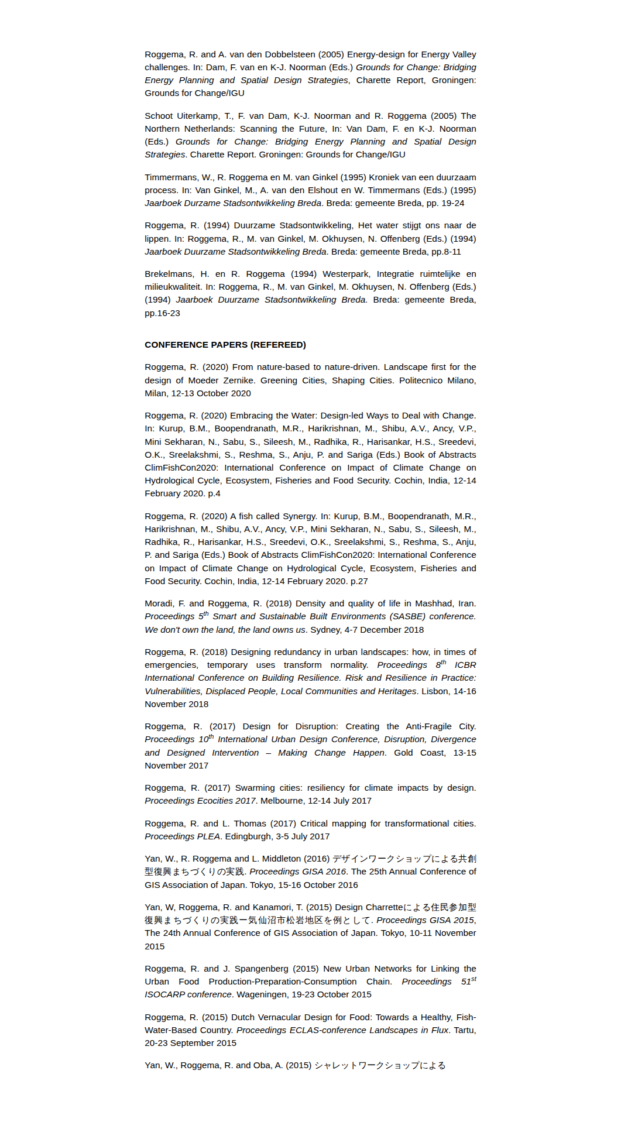Roggema, R. and A. van den Dobbelsteen (2005) Energy-design for Energy Valley challenges. In: Dam, F. van en K-J. Noorman (Eds.) Grounds for Change: Bridging Energy Planning and Spatial Design Strategies, Charette Report, Groningen: Grounds for Change/IGU
Schoot Uiterkamp, T., F. van Dam, K-J. Noorman and R. Roggema (2005) The Northern Netherlands: Scanning the Future, In: Van Dam, F. en K-J. Noorman (Eds.) Grounds for Change: Bridging Energy Planning and Spatial Design Strategies. Charette Report. Groningen: Grounds for Change/IGU
Timmermans, W., R. Roggema en M. van Ginkel (1995) Kroniek van een duurzaam process. In: Van Ginkel, M., A. van den Elshout en W. Timmermans (Eds.) (1995) Jaarboek Durzame Stadsontwikkeling Breda. Breda: gemeente Breda, pp. 19-24
Roggema, R. (1994) Duurzame Stadsontwikkeling, Het water stijgt ons naar de lippen. In: Roggema, R., M. van Ginkel, M. Okhuysen, N. Offenberg (Eds.) (1994) Jaarboek Duurzame Stadsontwikkeling Breda. Breda: gemeente Breda, pp.8-11
Brekelmans, H. en R. Roggema (1994) Westerpark, Integratie ruimtelijke en milieukwaliteit. In: Roggema, R., M. van Ginkel, M. Okhuysen, N. Offenberg (Eds.) (1994) Jaarboek Duurzame Stadsontwikkeling Breda. Breda: gemeente Breda, pp.16-23
CONFERENCE PAPERS (REFEREED)
Roggema, R. (2020) From nature-based to nature-driven. Landscape first for the design of Moeder Zernike. Greening Cities, Shaping Cities. Politecnico Milano, Milan, 12-13 October 2020
Roggema, R. (2020) Embracing the Water: Design-led Ways to Deal with Change. In: Kurup, B.M., Boopendranath, M.R., Harikrishnan, M., Shibu, A.V., Ancy, V.P., Mini Sekharan, N., Sabu, S., Sileesh, M., Radhika, R., Harisankar, H.S., Sreedevi, O.K., Sreelakshmi, S., Reshma, S., Anju, P. and Sariga (Eds.) Book of Abstracts ClimFishCon2020: International Conference on Impact of Climate Change on Hydrological Cycle, Ecosystem, Fisheries and Food Security. Cochin, India, 12-14 February 2020. p.4
Roggema, R. (2020) A fish called Synergy. In: Kurup, B.M., Boopendranath, M.R., Harikrishnan, M., Shibu, A.V., Ancy, V.P., Mini Sekharan, N., Sabu, S., Sileesh, M., Radhika, R., Harisankar, H.S., Sreedevi, O.K., Sreelakshmi, S., Reshma, S., Anju, P. and Sariga (Eds.) Book of Abstracts ClimFishCon2020: International Conference on Impact of Climate Change on Hydrological Cycle, Ecosystem, Fisheries and Food Security. Cochin, India, 12-14 February 2020. p.27
Moradi, F. and Roggema, R. (2018) Density and quality of life in Mashhad, Iran. Proceedings 5th Smart and Sustainable Built Environments (SASBE) conference. We don't own the land, the land owns us. Sydney, 4-7 December 2018
Roggema, R. (2018) Designing redundancy in urban landscapes: how, in times of emergencies, temporary uses transform normality. Proceedings 8th ICBR International Conference on Building Resilience. Risk and Resilience in Practice: Vulnerabilities, Displaced People, Local Communities and Heritages. Lisbon, 14-16 November 2018
Roggema, R. (2017) Design for Disruption: Creating the Anti-Fragile City. Proceedings 10th International Urban Design Conference, Disruption, Divergence and Designed Intervention – Making Change Happen. Gold Coast, 13-15 November 2017
Roggema, R. (2017) Swarming cities: resiliency for climate impacts by design. Proceedings Ecocities 2017. Melbourne, 12-14 July 2017
Roggema, R. and L. Thomas (2017) Critical mapping for transformational cities. Proceedings PLEA. Edingburgh, 3-5 July 2017
Yan, W., R. Roggema and L. Middleton (2016) デザインワークショップによる共創型復興まちづくりの実践. Proceedings GISA 2016. The 25th Annual Conference of GIS Association of Japan. Tokyo, 15-16 October 2016
Yan, W, Roggema, R. and Kanamori, T. (2015) Design Charretteによる住民参加型復興まちづくりの実践ー気仙沼市松岩地区を例として. Proceedings GISA 2015, The 24th Annual Conference of GIS Association of Japan. Tokyo, 10-11 November 2015
Roggema, R. and J. Spangenberg (2015) New Urban Networks for Linking the Urban Food Production-Preparation-Consumption Chain. Proceedings 51st ISOCARP conference. Wageningen, 19-23 October 2015
Roggema, R. (2015) Dutch Vernacular Design for Food: Towards a Healthy, Fish-Water-Based Country. Proceedings ECLAS-conference Landscapes in Flux. Tartu, 20-23 September 2015
Yan, W., Roggema, R. and Oba, A. (2015) シャレットワークショップによる